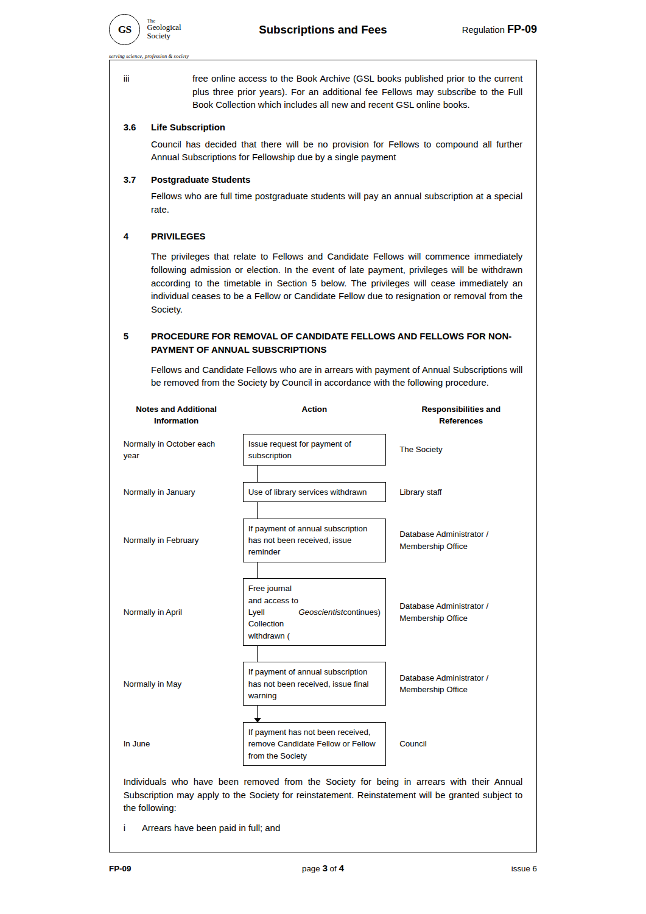GS
The Geological Society
Subscriptions and Fees
Regulation FP-09
serving science, profession & society
iii
free online access to the Book Archive (GSL books published prior to the current plus three prior years). For an additional fee Fellows may subscribe to the Full Book Collection which includes all new and recent GSL online books.
3.6
Life Subscription
Council has decided that there will be no provision for Fellows to compound all further Annual Subscriptions for Fellowship due by a single payment
3.7
Postgraduate Students
Fellows who are full time postgraduate students will pay an annual subscription at a special rate.
4
Privileges
The privileges that relate to Fellows and Candidate Fellows will commence immediately following admission or election. In the event of late payment, privileges will be withdrawn according to the timetable in Section 5 below. The privileges will cease immediately an individual ceases to be a Fellow or Candidate Fellow due to resignation or removal from the Society.
5
Procedure for removal of Candidate Fellows and Fellows for non-payment of Annual Subscriptions
Fellows and Candidate Fellows who are in arrears with payment of Annual Subscriptions will be removed from the Society by Council in accordance with the following procedure.
Notes and Additional
Information
Action
Responsibilities and References
Normally in October each year
Issue request for payment of subscription
The Society
Normally in January
Use of library services withdrawn
Library staff
Normally in February
If payment of annual subscription has not been received, issue reminder
Database Administrator /
Membership Office
Normally in April
Free journal and access to Lyell Collection withdrawn (Geoscientist continues)
Database Administrator /
Membership Office
Normally in May
If payment of annual subscription has not been received, issue final warning
Database Administrator /
Membership Office
In June
If payment has not been received, remove Candidate Fellow or Fellow from the Society
Council
Individuals who have been removed from the Society for being in arrears with their Annual Subscription may apply to the Society for reinstatement. Reinstatement will be granted subject to the following:
iArrears have been paid in full; and
FP-09
page 3 of 4
issue 6